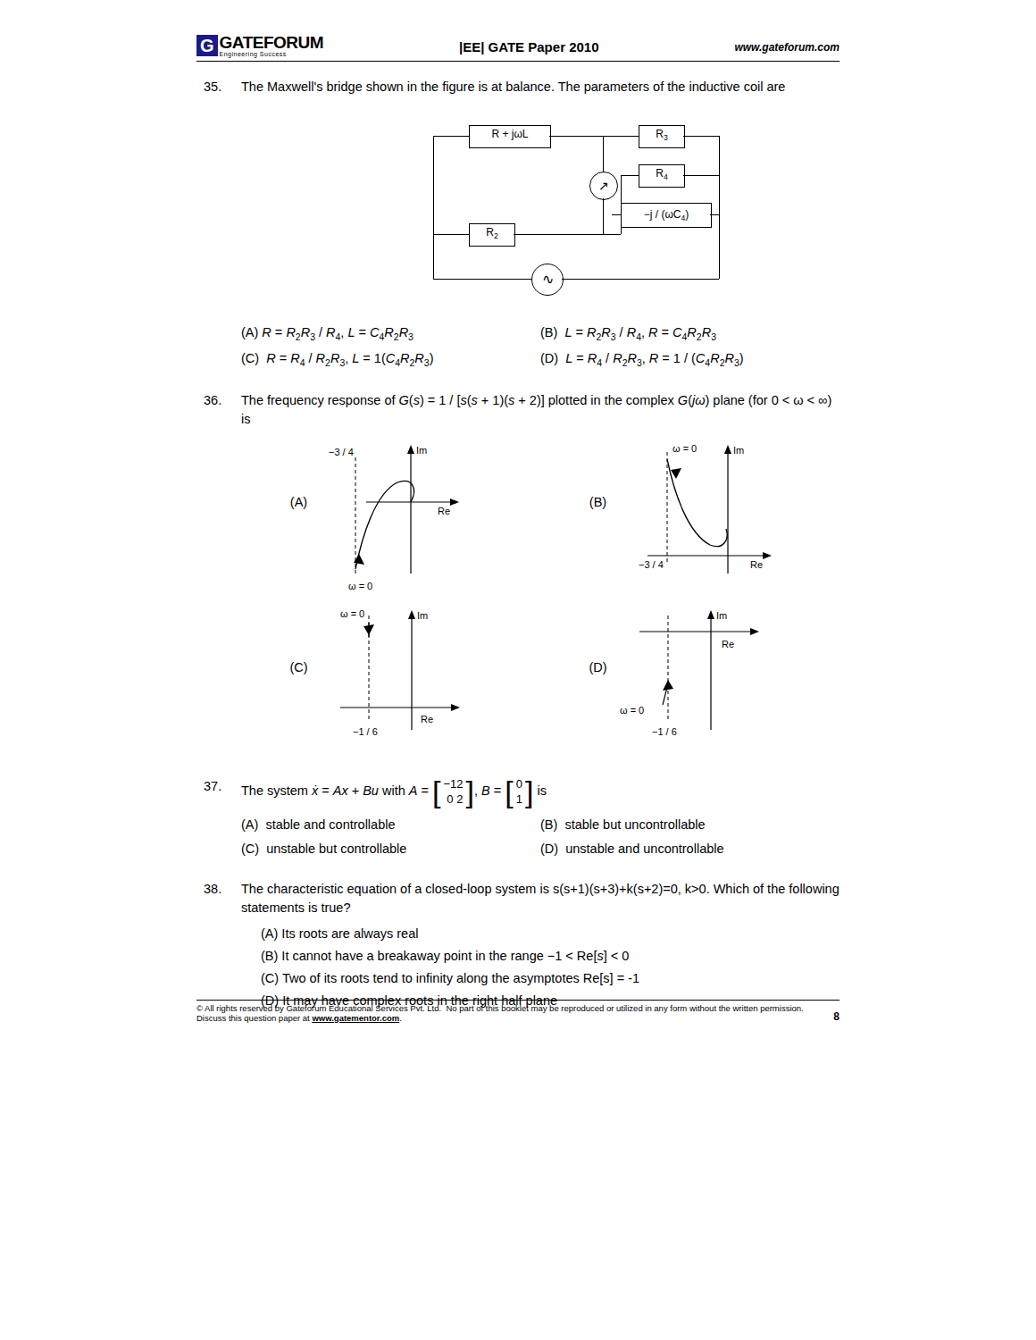G
GATEFORUM Engineering Success
|EE| GATE Paper 2010
www.gateforum.com
35.
The Maxwell's bridge shown in the figure is at balance. The parameters of the inductive coil are
R + jωL
R3
↗
R2
R4
−j / (ωC4)
∿
(A) R = R2R3 / R4, L = C4R2R3
(B) L = R2R3 / R4, R = C4R2R3
(C) R = R4 / R2R3, L = 1(C4R2R3)
(D) L = R4 / R2R3, R = 1 / (C4R2R3)
36.
The frequency response of G(s) = 1 / [s(s + 1)(s + 2)] plotted in the complex G(jω) plane (for 0 < ω < ∞) is
(A)
Im Re −3 / 4 ω = 0
(B)
Im Re −3 / 4 ω = 0
(C)
Im Re −1 / 6 ω = 0
(D)
Im Re −1 / 6 ω = 0
37.
The system ẋ = Ax + Bu with A = [ −12 02 ] , B = [ 0 1 ] is
(A) stable and controllable
(B) stable but uncontrollable
(C) unstable but controllable
(D) unstable and uncontrollable
38.
The characteristic equation of a closed-loop system is s(s+1)(s+3)+k(s+2)=0, k>0. Which of the following statements is true?
(A) Its roots are always real
(B) It cannot have a breakaway point in the range −1 < Re[s] < 0
(C) Two of its roots tend to infinity along the asymptotes Re[s] = -1
(D) It may have complex roots in the right half plane
© All rights reserved by Gateforum Educational Services Pvt. Ltd. No part of this booklet may be reproduced or utilized in any form without the written permission. Discuss this question paper at www.gatementor.com.
8